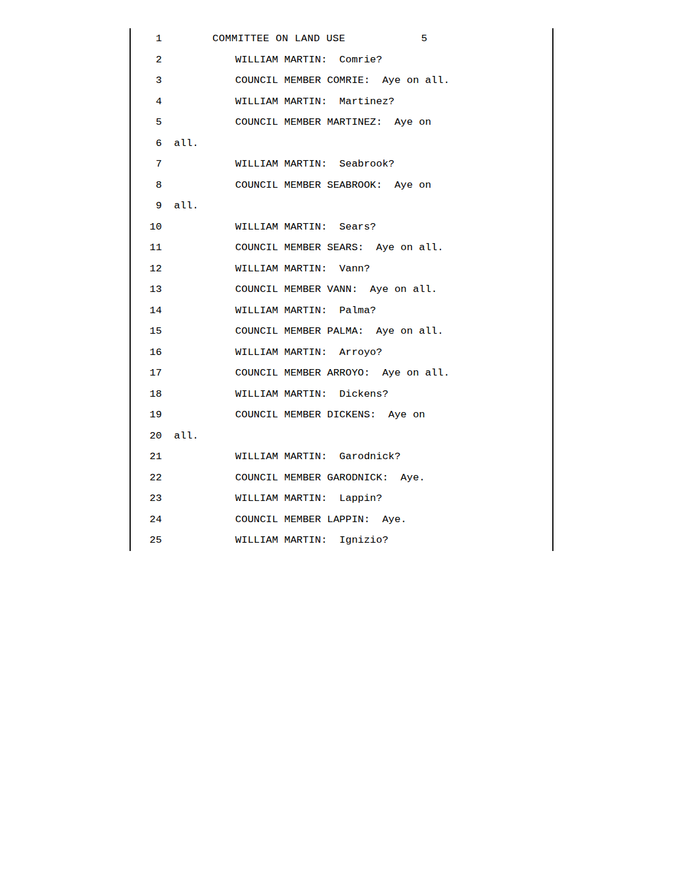| 1 | COMMITTEE ON LAND USE 5 |
| 2 | WILLIAM MARTIN: Comrie? |
| 3 | COUNCIL MEMBER COMRIE: Aye on all. |
| 4 | WILLIAM MARTIN: Martinez? |
| 5 | COUNCIL MEMBER MARTINEZ: Aye on |
| 6 | all. |
| 7 | WILLIAM MARTIN: Seabrook? |
| 8 | COUNCIL MEMBER SEABROOK: Aye on |
| 9 | all. |
| 10 | WILLIAM MARTIN: Sears? |
| 11 | COUNCIL MEMBER SEARS: Aye on all. |
| 12 | WILLIAM MARTIN: Vann? |
| 13 | COUNCIL MEMBER VANN: Aye on all. |
| 14 | WILLIAM MARTIN: Palma? |
| 15 | COUNCIL MEMBER PALMA: Aye on all. |
| 16 | WILLIAM MARTIN: Arroyo? |
| 17 | COUNCIL MEMBER ARROYO: Aye on all. |
| 18 | WILLIAM MARTIN: Dickens? |
| 19 | COUNCIL MEMBER DICKENS: Aye on |
| 20 | all. |
| 21 | WILLIAM MARTIN: Garodnick? |
| 22 | COUNCIL MEMBER GARODNICK: Aye. |
| 23 | WILLIAM MARTIN: Lappin? |
| 24 | COUNCIL MEMBER LAPPIN: Aye. |
| 25 | WILLIAM MARTIN: Ignizio? |